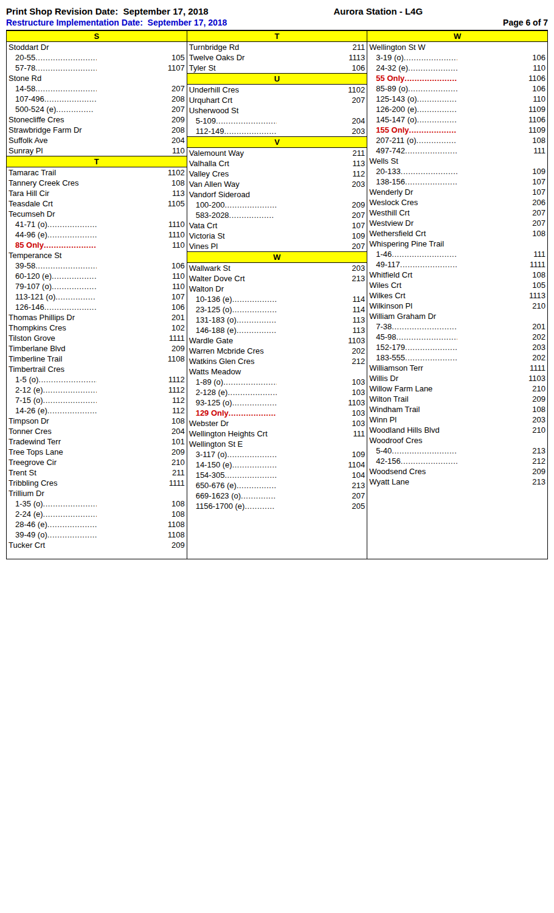Print Shop Revision Date: September 17, 2018 Aurora Station - L4G
Restructure Implementation Date: September 17, 2018 Page 6 of 7
| / S / / Stoddart Dr / / / 20-55 ......................... / 105 / / 57-78 ......................... / 1107 / / Stone Rd / / / 14-58 ......................... / 207 / / 107-496 ..................... / 208 / / 500-524 (e) ............... / 207 / / Stonecliffe Cres / 209 / / Strawbridge Farm Dr / 208 / / Suffolk Ave / 204 / / Sunray Pl / 110 / / T / / Tamarac Trail / 1102 / / Tannery Creek Cres / 108 / / Tara Hill Cir / 113 / / Teasdale Crt / 1105 / / Tecumseh Dr / / / 41-71 (o) .................... / 1110 / / 44-96 (e) .................... / 1110 / / 85 Only ..................... / 110 / / Temperance St / / / 39-58 ......................... / 106 / / 60-120 (e) .................. / 110 / / 79-107 (o) .................. / 110 / / 113-121 (o) ................ / 107 / / 126-146 ..................... / 106 / / Thomas Phillips Dr / 201 / / Thompkins Cres / 102 / / Tilston Grove / 1111 / / Timberlane Blvd / 209 / / Timberline Trail / 1108 / / Timbertrail Cres / / / 1-5 (o) ........................ / 1112 / / 2-12 (e) ...................... / 1112 / / 7-15 (o) ...................... / 112 / / 14-26 (e) .................... / 112 / / Timpson Dr / 108 / / Tonner Cres / 204 / / Tradewind Terr / 101 / / Tree Tops Lane / 209 / / Treegrove Cir / 210 / / Trent St / 211 / / Tribbling Cres / 1111 / / Trillium Dr / / / 1-35 (o) ...................... / 108 / / 2-24 (e) ...................... / 108 / / 28-46 (e) .................... / 1108 / / 39-49 (o) .................... / 1108 / / Tucker Crt / 209 / | / T / / Turnbridge Rd / 211 / / Twelve Oaks Dr / 1113 / / Tyler St / 106 / / U / / Underhill Cres / 1102 / / Urquhart Crt / 207 / / Usherwood St / / / 5-109 ......................... / 204 / / 112-149 ..................... / 203 / / V / / Valemount Way / 211 / / Valhalla Crt / 113 / / Valley Cres / 112 / / Van Allen Way / 203 / / Vandorf Sideroad / / / 100-200 ..................... / 209 / / 583-2028 .................. / 207 / / Vata Crt / 107 / / Victoria St / 109 / / Vines Pl / 207 / / W / / Wallwark St / 203 / / Walter Dove Crt / 213 / / Walton Dr / / / 10-136 (e) .................. / 114 / / 23-125 (o) .................. / 114 / / 131-183 (o) ................ / 113 / / 146-188 (e) ................ / 113 / / Wardle Gate / 1103 / / Warren Mcbride Cres / 202 / / Watkins Glen Cres / 212 / / Watts Meadow / / / 1-89 (o) ...................... / 103 / / 2-128 (e) .................... / 103 / / 93-125 (o) .................. / 1103 / / 129 Only ................... / 103 / / Webster Dr / 103 / / Wellington Heights Crt / 111 / / Wellington St E / / / 3-117 (o) .................... / 109 / / 14-150 (e) .................. / 1104 / / 154-305 ..................... / 104 / / 650-676 (e) ................ / 213 / / 669-1623 (o) .............. / 207 / / 1156-1700 (e) ............ / 205 / | / W / / Wellington St W / / / 3-19 (o) ...................... / 106 / / 24-32 (e) .................... / 110 / / 55 Only ..................... / 1106 / / 85-89 (o) .................... / 106 / / 125-143 (o) ................ / 110 / / 126-200 (e) ................ / 1109 / / 145-147 (o) ................ / 1106 / / 155 Only ................... / 1109 / / 207-211 (o) ................ / 108 / / 497-742 ..................... / 111 / / Wells St / / / 20-133 ....................... / 109 / / 138-156 ..................... / 107 / / Wenderly Dr / 107 / / Weslock Cres / 206 / / Westhill Crt / 207 / / Westview Dr / 207 / / Wethersfield Crt / 108 / / Whispering Pine Trail / / / 1-46 ........................... / 111 / / 49-117 ....................... / 1111 / / Whitfield Crt / 108 / / Wiles Crt / 105 / / Wilkes Crt / 1113 / / Wilkinson Pl / 210 / / William Graham Dr / / / 7-38 ........................... / 201 / / 45-98 ......................... / 202 / / 152-179 ..................... / 203 / / 183-555 ..................... / 202 / / Williamson Terr / 1111 / / Willis Dr / 1103 / / Willow Farm Lane / 210 / / Wilton Trail / 209 / / Windham Trail / 108 / / Winn Pl / 203 / / Woodland Hills Blvd / 210 / / Woodroof Cres / / / 5-40 ........................... / 213 / / 42-156 ....................... / 212 / / Woodsend Cres / 209 / / Wyatt Lane / 213 / |